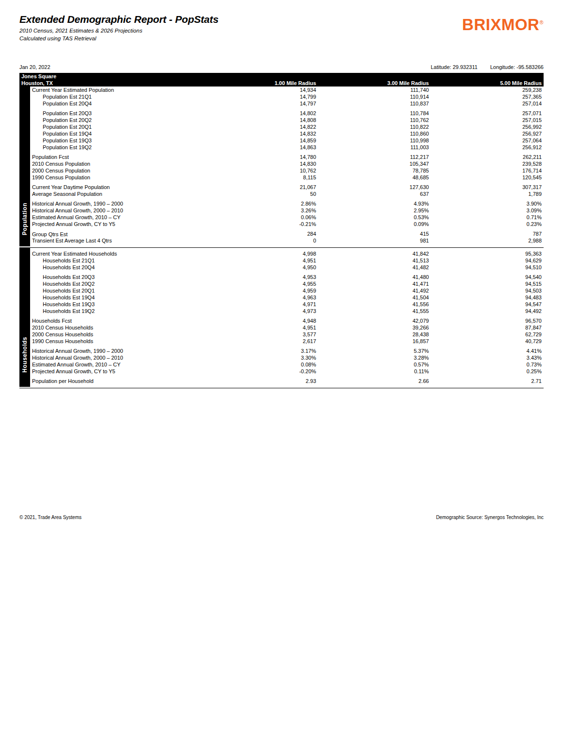Extended Demographic Report - PopStats
2010 Census, 2021 Estimates & 2026 Projections
Calculated using TAS Retrieval
BRIXMOR®
Jan 20, 2022
Latitude: 29.932311 Longitude: -95.583266
| Jones Square | | | |
| --- | --- | --- | --- |
| Houston, TX | 1.00 Mile Radius | 3.00 Mile Radius | 5.00 Mile Radius |
| Population | Current Year Estimated Population | 14,934 | 111,740 | 259,238 |
| Population Est 21Q1 | 14,799 | 110,914 | 257,365 |
| Population Est 20Q4 | 14,797 | 110,837 | 257,014 |
| Population Est 20Q3 | 14,802 | 110,784 | 257,071 |
| Population Est 20Q2 | 14,808 | 110,762 | 257,015 |
| Population Est 20Q1 | 14,822 | 110,822 | 256,992 |
| Population Est 19Q4 | 14,832 | 110,860 | 256,927 |
| Population Est 19Q3 | 14,859 | 110,998 | 257,064 |
| Population Est 19Q2 | 14,863 | 111,003 | 256,912 |
| Population Fcst | 14,780 | 112,217 | 262,211 |
| 2010 Census Population | 14,830 | 105,347 | 239,528 |
| 2000 Census Population | 10,762 | 78,785 | 176,714 |
| 1990 Census Population | 8,115 | 48,685 | 120,545 |
| Current Year Daytime Population | 21,067 | 127,630 | 307,317 |
| Average Seasonal Population | 50 | 637 | 1,789 |
| Historical Annual Growth, 1990 – 2000 | 2.86% | 4.93% | 3.90% |
| Historical Annual Growth, 2000 – 2010 | 3.26% | 2.95% | 3.09% |
| Estimated Annual Growth, 2010 – CY | 0.06% | 0.53% | 0.71% |
| Projected Annual Growth, CY to Y5 | -0.21% | 0.09% | 0.23% |
| Group Qtrs Est | 284 | 415 | 787 |
| | Transient Est Average Last 4 Qtrs | 0 | 981 | 2,988 |
| Households | Current Year Estimated Households | 4,998 | 41,842 | 95,363 |
| Households Est 21Q1 | 4,951 | 41,513 | 94,629 |
| Households Est 20Q4 | 4,950 | 41,482 | 94,510 |
| Households Est 20Q3 | 4,953 | 41,480 | 94,540 |
| Households Est 20Q2 | 4,955 | 41,471 | 94,515 |
| Households Est 20Q1 | 4,959 | 41,492 | 94,503 |
| Households Est 19Q4 | 4,963 | 41,504 | 94,483 |
| Households Est 19Q3 | 4,971 | 41,556 | 94,547 |
| Households Est 19Q2 | 4,973 | 41,555 | 94,492 |
| Households Fcst | 4,948 | 42,079 | 96,570 |
| 2010 Census Households | 4,951 | 39,266 | 87,847 |
| 2000 Census Households | 3,577 | 28,438 | 62,729 |
| 1990 Census Households | 2,617 | 16,857 | 40,729 |
| Historical Annual Growth, 1990 – 2000 | 3.17% | 5.37% | 4.41% |
| Historical Annual Growth, 2000 – 2010 | 3.30% | 3.28% | 3.43% |
| Estimated Annual Growth, 2010 – CY | 0.08% | 0.57% | 0.73% |
| Projected Annual Growth, CY to Y5 | -0.20% | 0.11% | 0.25% |
| | Population per Household | 2.93 | 2.66 | 2.71 |
© 2021, Trade Area Systems
Demographic Source: Synergos Technologies, Inc